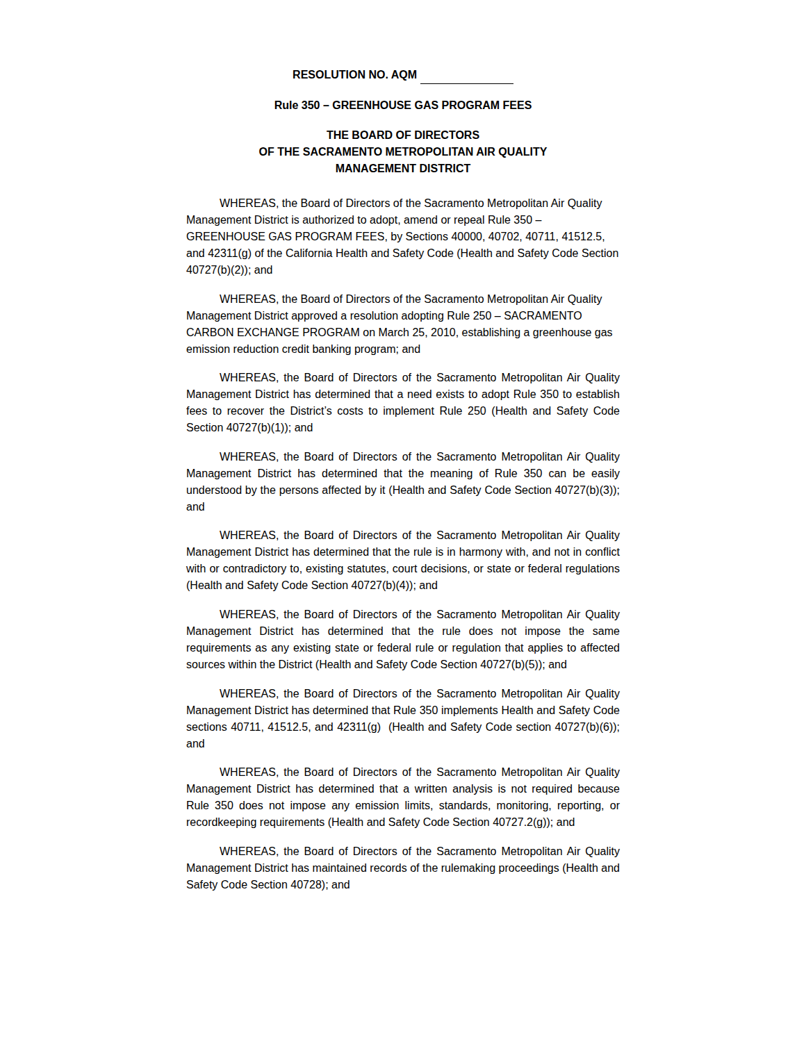RESOLUTION NO. AQM
Rule 350 – GREENHOUSE GAS PROGRAM FEES
THE BOARD OF DIRECTORS
OF THE SACRAMENTO METROPOLITAN AIR QUALITY
MANAGEMENT DISTRICT
WHEREAS, the Board of Directors of the Sacramento Metropolitan Air Quality Management District is authorized to adopt, amend or repeal Rule 350 – GREENHOUSE GAS PROGRAM FEES, by Sections 40000, 40702, 40711, 41512.5, and 42311(g) of the California Health and Safety Code (Health and Safety Code Section 40727(b)(2)); and
WHEREAS, the Board of Directors of the Sacramento Metropolitan Air Quality Management District approved a resolution adopting Rule 250 – SACRAMENTO CARBON EXCHANGE PROGRAM on March 25, 2010, establishing a greenhouse gas emission reduction credit banking program; and
WHEREAS, the Board of Directors of the Sacramento Metropolitan Air Quality Management District has determined that a need exists to adopt Rule 350 to establish fees to recover the District’s costs to implement Rule 250 (Health and Safety Code Section 40727(b)(1)); and
WHEREAS, the Board of Directors of the Sacramento Metropolitan Air Quality Management District has determined that the meaning of Rule 350 can be easily understood by the persons affected by it (Health and Safety Code Section 40727(b)(3)); and
WHEREAS, the Board of Directors of the Sacramento Metropolitan Air Quality Management District has determined that the rule is in harmony with, and not in conflict with or contradictory to, existing statutes, court decisions, or state or federal regulations (Health and Safety Code Section 40727(b)(4)); and
WHEREAS, the Board of Directors of the Sacramento Metropolitan Air Quality Management District has determined that the rule does not impose the same requirements as any existing state or federal rule or regulation that applies to affected sources within the District (Health and Safety Code Section 40727(b)(5)); and
WHEREAS, the Board of Directors of the Sacramento Metropolitan Air Quality Management District has determined that Rule 350 implements Health and Safety Code sections 40711, 41512.5, and 42311(g) (Health and Safety Code section 40727(b)(6)); and
WHEREAS, the Board of Directors of the Sacramento Metropolitan Air Quality Management District has determined that a written analysis is not required because Rule 350 does not impose any emission limits, standards, monitoring, reporting, or recordkeeping requirements (Health and Safety Code Section 40727.2(g)); and
WHEREAS, the Board of Directors of the Sacramento Metropolitan Air Quality Management District has maintained records of the rulemaking proceedings (Health and Safety Code Section 40728); and